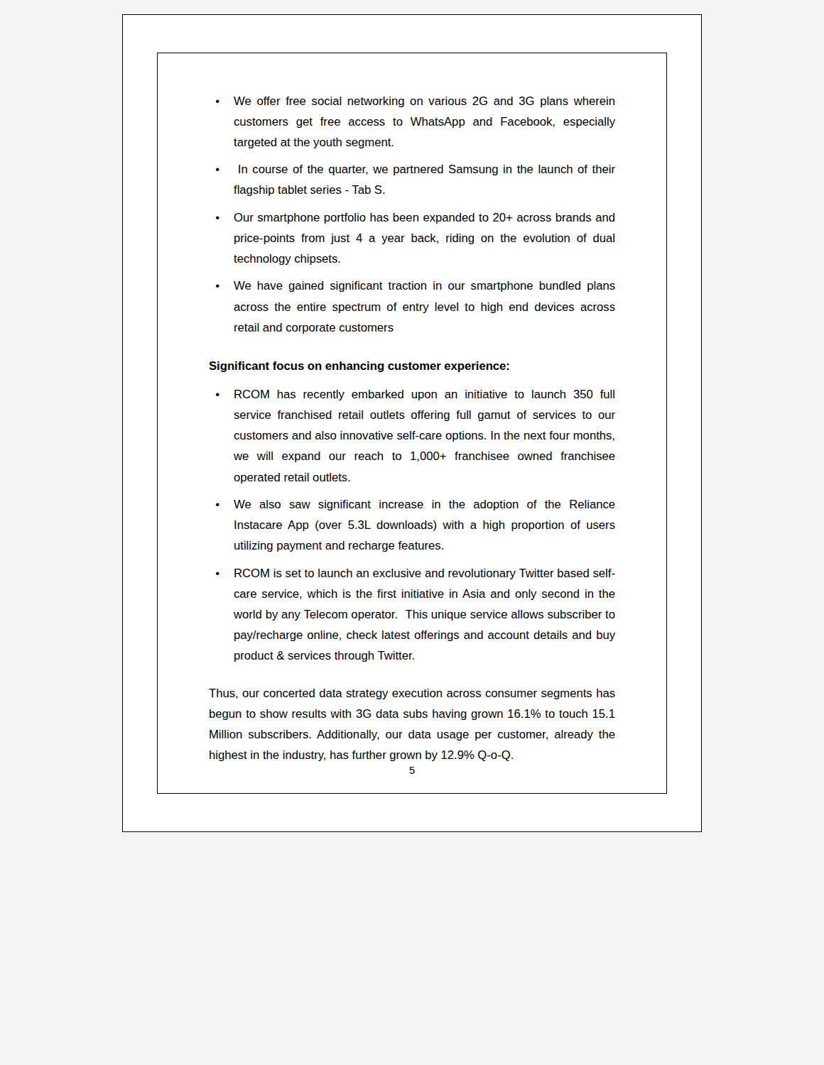We offer free social networking on various 2G and 3G plans wherein customers get free access to WhatsApp and Facebook, especially targeted at the youth segment.
In course of the quarter, we partnered Samsung in the launch of their flagship tablet series - Tab S.
Our smartphone portfolio has been expanded to 20+ across brands and price-points from just 4 a year back, riding on the evolution of dual technology chipsets.
We have gained significant traction in our smartphone bundled plans across the entire spectrum of entry level to high end devices across retail and corporate customers
Significant focus on enhancing customer experience:
RCOM has recently embarked upon an initiative to launch 350 full service franchised retail outlets offering full gamut of services to our customers and also innovative self-care options. In the next four months, we will expand our reach to 1,000+ franchisee owned franchisee operated retail outlets.
We also saw significant increase in the adoption of the Reliance Instacare App (over 5.3L downloads) with a high proportion of users utilizing payment and recharge features.
RCOM is set to launch an exclusive and revolutionary Twitter based self-care service, which is the first initiative in Asia and only second in the world by any Telecom operator. This unique service allows subscriber to pay/recharge online, check latest offerings and account details and buy product & services through Twitter.
Thus, our concerted data strategy execution across consumer segments has begun to show results with 3G data subs having grown 16.1% to touch 15.1 Million subscribers. Additionally, our data usage per customer, already the highest in the industry, has further grown by 12.9% Q-o-Q.
5